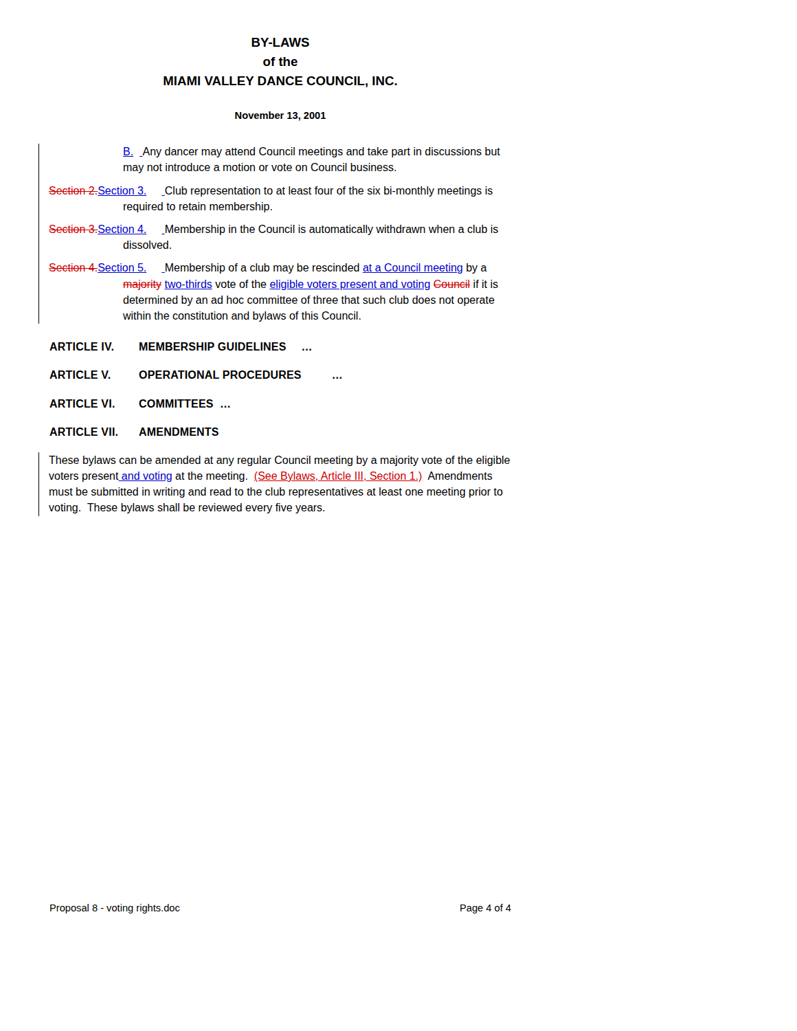BY-LAWS
of the
MIAMI VALLEY DANCE COUNCIL, INC.
November 13, 2001
B. Any dancer may attend Council meetings and take part in discussions but may not introduce a motion or vote on Council business.
Section 2. Section 3. Club representation to at least four of the six bi-monthly meetings is required to retain membership.
Section 3. Section 4. Membership in the Council is automatically withdrawn when a club is dissolved.
Section 4. Section 5. Membership of a club may be rescinded at a Council meeting by a majority two-thirds vote of the eligible voters present and voting Council if it is determined by an ad hoc committee of three that such club does not operate within the constitution and bylaws of this Council.
ARTICLE IV. MEMBERSHIP GUIDELINES …
ARTICLE V. OPERATIONAL PROCEDURES …
ARTICLE VI. COMMITTEES …
ARTICLE VII. AMENDMENTS
These bylaws can be amended at any regular Council meeting by a majority vote of the eligible voters present and voting at the meeting. (See Bylaws, Article III, Section 1.) Amendments must be submitted in writing and read to the club representatives at least one meeting prior to voting. These bylaws shall be reviewed every five years.
Proposal 8 - voting rights.doc Page 4 of 4